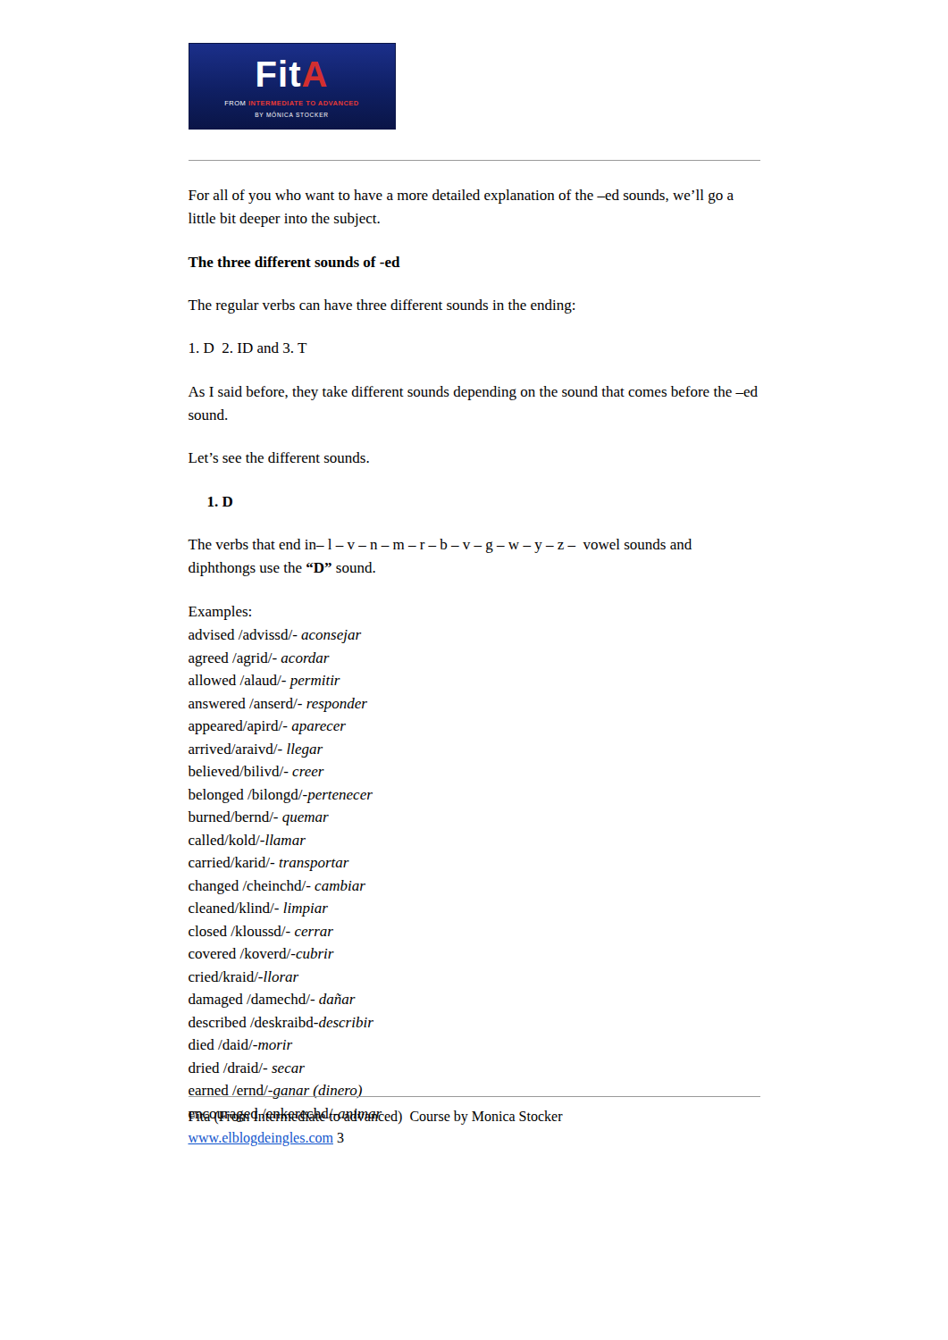FitA
FROM INTERMEDIATE TO ADVANCED
BY MÓNICA STOCKER
For all of you who want to have a more detailed explanation of the –ed sounds, we’ll go a little bit deeper into the subject.
The three different sounds of -ed
The regular verbs can have three different sounds in the ending:
1. D 2. ID and 3. T
As I said before, they take different sounds depending on the sound that comes before the –ed sound.
Let’s see the different sounds.
D
The verbs that end in– l – v – n – m – r – b – v – g – w – y – z – vowel sounds and diphthongs use the “D” sound.
Examples:
advised /advissd/- aconsejar
agreed /agrid/- acordar
allowed /alaud/- permitir
answered /anserd/- responder
appeared/apird/- aparecer
arrived/araivd/- llegar
believed/bilivd/- creer
belonged /bilongd/-pertenecer
burned/bernd/- quemar
called/kold/-llamar
carried/karid/- transportar
changed /cheinchd/- cambiar
cleaned/klind/- limpiar
closed /kloussd/- cerrar
covered /koverd/-cubrir
cried/kraid/-llorar
damaged /damechd/- dañar
described /deskraibd-describir
died /daid/-morir
dried /draid/- secar
earned /ernd/-ganar (dinero)
encouraged /enkerechd/-animar
Fita (From Intermediate to advanced) Course by Monica Stocker
www.elblogdeingles.com 3